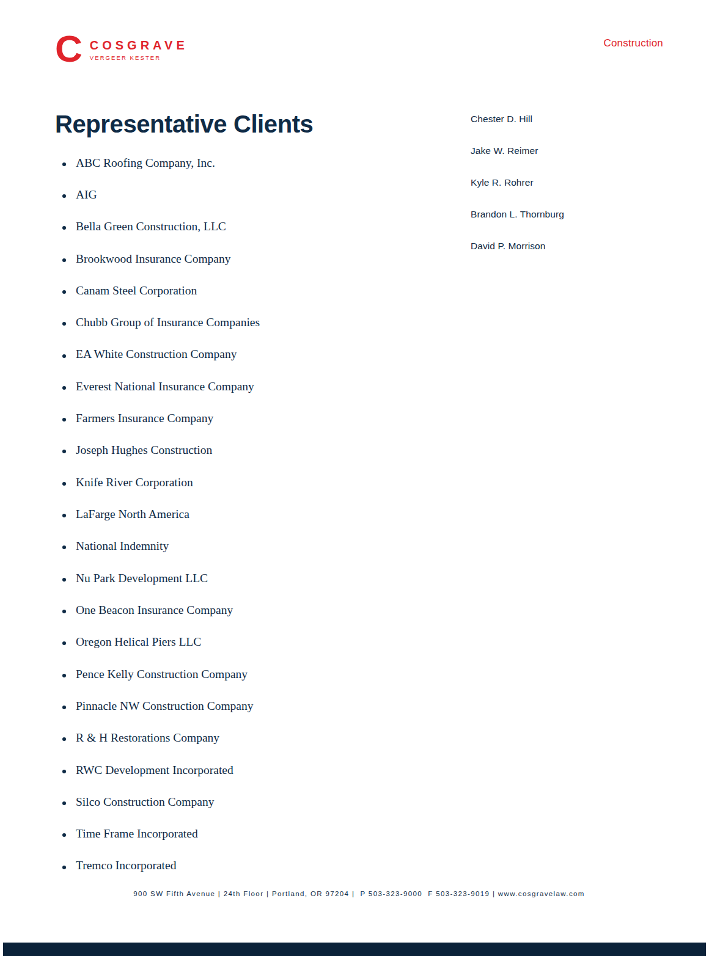C
COSGRAVE VERGEER KESTER
Construction
Representative Clients
ABC Roofing Company, Inc.
AIG
Bella Green Construction, LLC
Brookwood Insurance Company
Canam Steel Corporation
Chubb Group of Insurance Companies
EA White Construction Company
Everest National Insurance Company
Farmers Insurance Company
Joseph Hughes Construction
Knife River Corporation
LaFarge North America
National Indemnity
Nu Park Development LLC
One Beacon Insurance Company
Oregon Helical Piers LLC
Pence Kelly Construction Company
Pinnacle NW Construction Company
R & H Restorations Company
RWC Development Incorporated
Silco Construction Company
Time Frame Incorporated
Tremco Incorporated
Chester D. Hill
Jake W. Reimer
Kyle R. Rohrer
Brandon L. Thornburg
David P. Morrison
900 SW Fifth Avenue | 24th Floor | Portland, OR 97204 | P 503-323-9000 F 503-323-9019 | www.cosgravelaw.com